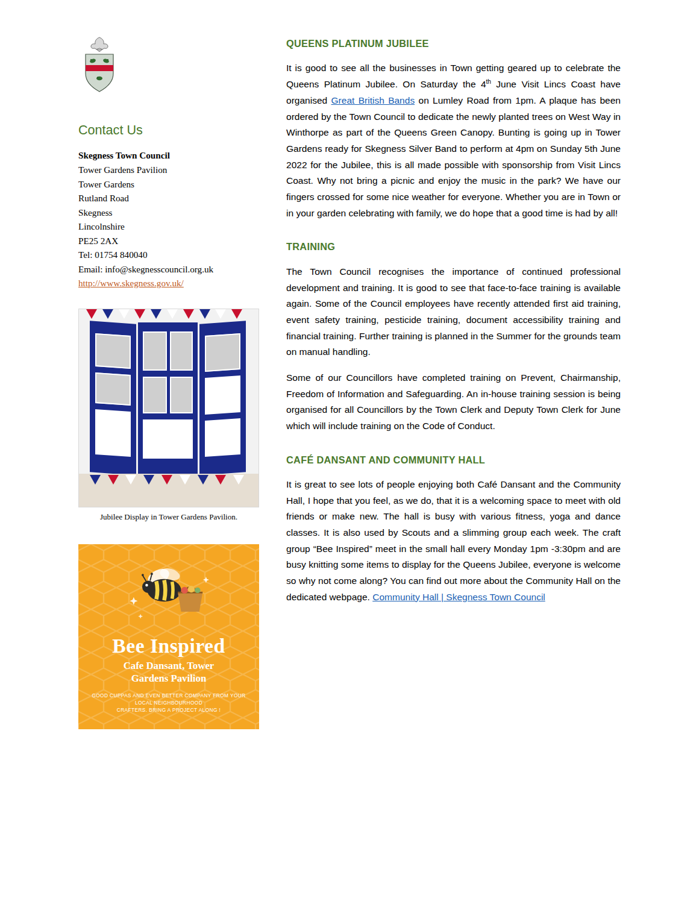Contact Us
Skegness Town Council
Tower Gardens Pavilion
Tower Gardens
Rutland Road
Skegness
Lincolnshire
PE25 2AX
Tel: 01754 840040
Email: info@skegnesscouncil.org.uk
http://www.skegness.gov.uk/
Jubilee Display in Tower Gardens Pavilion.
Bee Inspired
Cafe Dansant, Tower
Gardens Pavilion
GOOD CUPPAS AND EVEN BETTER COMPANY FROM YOUR LOCAL NEIGHBOURHOOD
CRAFTERS. BRING A PROJECT ALONG !
QUEENS PLATINUM JUBILEE
It is good to see all the businesses in Town getting geared up to celebrate the Queens Platinum Jubilee. On Saturday the 4th June Visit Lincs Coast have organised Great British Bands on Lumley Road from 1pm. A plaque has been ordered by the Town Council to dedicate the newly planted trees on West Way in Winthorpe as part of the Queens Green Canopy. Bunting is going up in Tower Gardens ready for Skegness Silver Band to perform at 4pm on Sunday 5th June 2022 for the Jubilee, this is all made possible with sponsorship from Visit Lincs Coast. Why not bring a picnic and enjoy the music in the park? We have our fingers crossed for some nice weather for everyone. Whether you are in Town or in your garden celebrating with family, we do hope that a good time is had by all!
TRAINING
The Town Council recognises the importance of continued professional development and training. It is good to see that face-to-face training is available again. Some of the Council employees have recently attended first aid training, event safety training, pesticide training, document accessibility training and financial training. Further training is planned in the Summer for the grounds team on manual handling.
Some of our Councillors have completed training on Prevent, Chairmanship, Freedom of Information and Safeguarding. An in-house training session is being organised for all Councillors by the Town Clerk and Deputy Town Clerk for June which will include training on the Code of Conduct.
CAFÉ DANSANT AND COMMUNITY HALL
It is great to see lots of people enjoying both Café Dansant and the Community Hall, I hope that you feel, as we do, that it is a welcoming space to meet with old friends or make new. The hall is busy with various fitness, yoga and dance classes. It is also used by Scouts and a slimming group each week. The craft group “Bee Inspired” meet in the small hall every Monday 1pm -3:30pm and are busy knitting some items to display for the Queens Jubilee, everyone is welcome so why not come along? You can find out more about the Community Hall on the dedicated webpage. Community Hall | Skegness Town Council